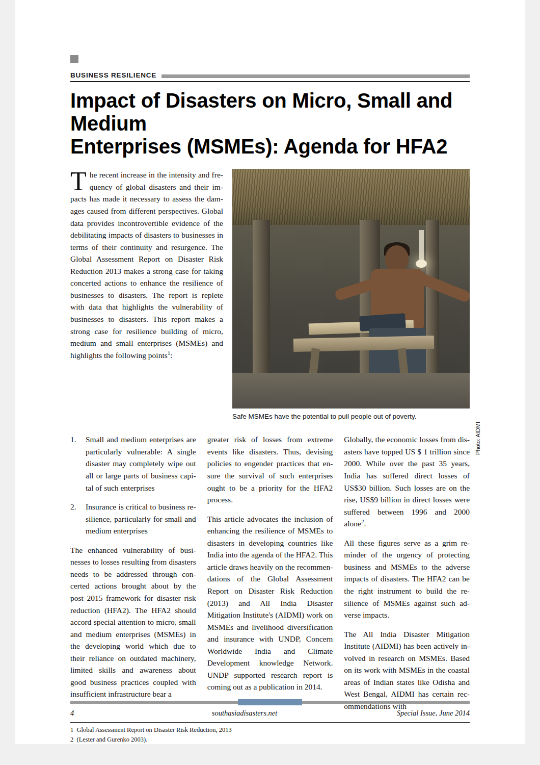BUSINESS RESILIENCE
Impact of Disasters on Micro, Small and Medium
Enterprises (MSMEs): Agenda for HFA2
The recent increase in the intensity and frequency of global disasters and their impacts has made it necessary to assess the damages caused from different perspectives. Global data provides incontrovertible evidence of the debilitating impacts of disasters to businesses in terms of their continuity and resurgence. The Global Assessment Report on Disaster Risk Reduction 2013 makes a strong case for taking concerted actions to enhance the resilience of businesses to disasters. The report is replete with data that highlights the vulnerability of businesses to disasters. This report makes a strong case for resilience building of micro, medium and small enterprises (MSMEs) and highlights the following points1:
Photo: AIDMI.
Safe MSMEs have the potential to pull people out of poverty.
Small and medium enterprises are particularly vulnerable: A single disaster may completely wipe out all or large parts of business capital of such enterprises
Insurance is critical to business resilience, particularly for small and medium enterprises
The enhanced vulnerability of businesses to losses resulting from disasters needs to be addressed through concerted actions brought about by the post 2015 framework for disaster risk reduction (HFA2). The HFA2 should accord special attention to micro, small and medium enterprises (MSMEs) in the developing world which due to their reliance on outdated machinery, limited skills and awareness about good business practices coupled with insufficient infrastructure bear a
greater risk of losses from extreme events like disasters. Thus, devising policies to engender practices that ensure the survival of such enterprises ought to be a priority for the HFA2 process.
This article advocates the inclusion of enhancing the resilience of MSMEs to disasters in developing countries like India into the agenda of the HFA2. This article draws heavily on the recommendations of the Global Assessment Report on Disaster Risk Reduction (2013) and All India Disaster Mitigation Institute's (AIDMI) work on MSMEs and livelihood diversification and insurance with UNDP, Concern Worldwide India and Climate Development knowledge Network. UNDP supported research report is coming out as a publication in 2014.
Globally, the economic losses from disasters have topped US $ 1 trillion since 2000. While over the past 35 years, India has suffered direct losses of US$30 billion. Such losses are on the rise, US$9 billion in direct losses were suffered between 1996 and 2000 alone2.
All these figures serve as a grim reminder of the urgency of protecting business and MSMEs to the adverse impacts of disasters. The HFA2 can be the right instrument to build the resilience of MSMEs against such adverse impacts.
The All India Disaster Mitigation Institute (AIDMI) has been actively involved in research on MSMEs. Based on its work with MSMEs in the coastal areas of Indian states like Odisha and West Bengal, AIDMI has certain recommendations with
1 Global Assessment Report on Disaster Risk Reduction, 2013
2 (Lester and Gurenko 2003).
4
southasiadisasters.net
Special Issue, June 2014